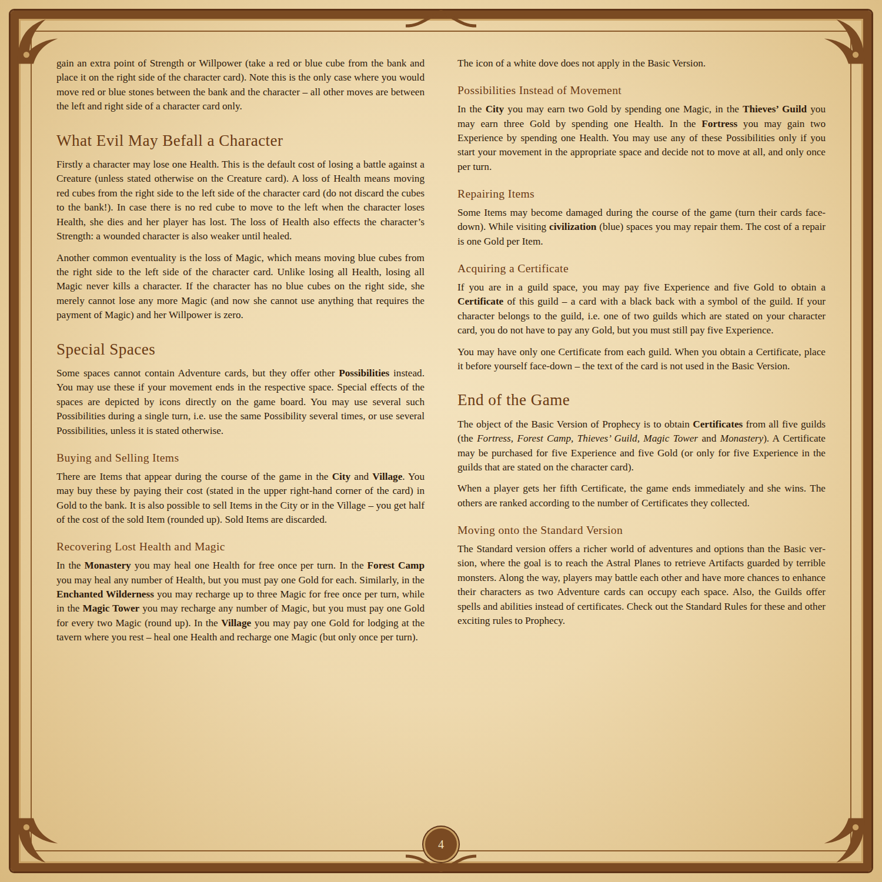gain an extra point of Strength or Willpower (take a red or blue cube from the bank and place it on the right side of the character card). Note this is the only case where you would move red or blue stones between the bank and the character – all other moves are between the left and right side of a character card only.
What Evil May Befall a Character
Firstly a character may lose one Health. This is the default cost of losing a battle against a Creature (unless stated otherwise on the Creature card). A loss of Health means moving red cubes from the right side to the left side of the character card (do not discard the cubes to the bank!). In case there is no red cube to move to the left when the character loses Health, she dies and her player has lost. The loss of Health also effects the character’s Strength: a wounded character is also weaker until healed.
Another common eventuality is the loss of Magic, which means moving blue cubes from the right side to the left side of the character card. Unlike losing all Health, losing all Magic never kills a character. If the character has no blue cubes on the right side, she merely cannot lose any more Magic (and now she cannot use anything that requires the payment of Magic) and her Willpower is zero.
Special Spaces
Some spaces cannot contain Adventure cards, but they offer other Possibilities instead. You may use these if your movement ends in the respective space. Special effects of the spaces are depicted by icons directly on the game board. You may use several such Possibilities during a single turn, i.e. use the same Possibility several times, or use several Possibilities, unless it is stated otherwise.
Buying and Selling Items
There are Items that appear during the course of the game in the City and Village. You may buy these by paying their cost (stated in the upper right-hand corner of the card) in Gold to the bank. It is also possible to sell Items in the City or in the Village – you get half of the cost of the sold Item (rounded up). Sold Items are discarded.
Recovering Lost Health and Magic
In the Monastery you may heal one Health for free once per turn. In the Forest Camp you may heal any number of Health, but you must pay one Gold for each. Similarly, in the Enchanted Wilderness you may recharge up to three Magic for free once per turn, while in the Magic Tower you may recharge any number of Magic, but you must pay one Gold for every two Magic (round up). In the Village you may pay one Gold for lodging at the tavern where you rest – heal one Health and recharge one Magic (but only once per turn).
The icon of a white dove does not apply in the Basic Version.
Possibilities Instead of Movement
In the City you may earn two Gold by spending one Magic, in the Thieves’ Guild you may earn three Gold by spending one Health. In the Fortress you may gain two Experience by spending one Health. You may use any of these Possibilities only if you start your movement in the appropriate space and decide not to move at all, and only once per turn.
Repairing Items
Some Items may become damaged during the course of the game (turn their cards face-down). While visiting civilization (blue) spaces you may repair them. The cost of a repair is one Gold per Item.
Acquiring a Certificate
If you are in a guild space, you may pay five Experience and five Gold to obtain a Certificate of this guild – a card with a black back with a symbol of the guild. If your character belongs to the guild, i.e. one of two guilds which are stated on your character card, you do not have to pay any Gold, but you must still pay five Experience.
You may have only one Certificate from each guild. When you obtain a Certificate, place it before yourself face-down – the text of the card is not used in the Basic Version.
End of the Game
The object of the Basic Version of Prophecy is to obtain Certificates from all five guilds (the Fortress, Forest Camp, Thieves’ Guild, Magic Tower and Monastery). A Certificate may be purchased for five Experience and five Gold (or only for five Experience in the guilds that are stated on the character card).
When a player gets her fifth Certificate, the game ends immediately and she wins. The others are ranked according to the number of Certificates they collected.
Moving onto the Standard Version
The Standard version offers a richer world of adventures and options than the Basic version, where the goal is to reach the Astral Planes to retrieve Artifacts guarded by terrible monsters. Along the way, players may battle each other and have more chances to enhance their characters as two Adventure cards can occupy each space. Also, the Guilds offer spells and abilities instead of certificates. Check out the Standard Rules for these and other exciting rules to Prophecy.
4